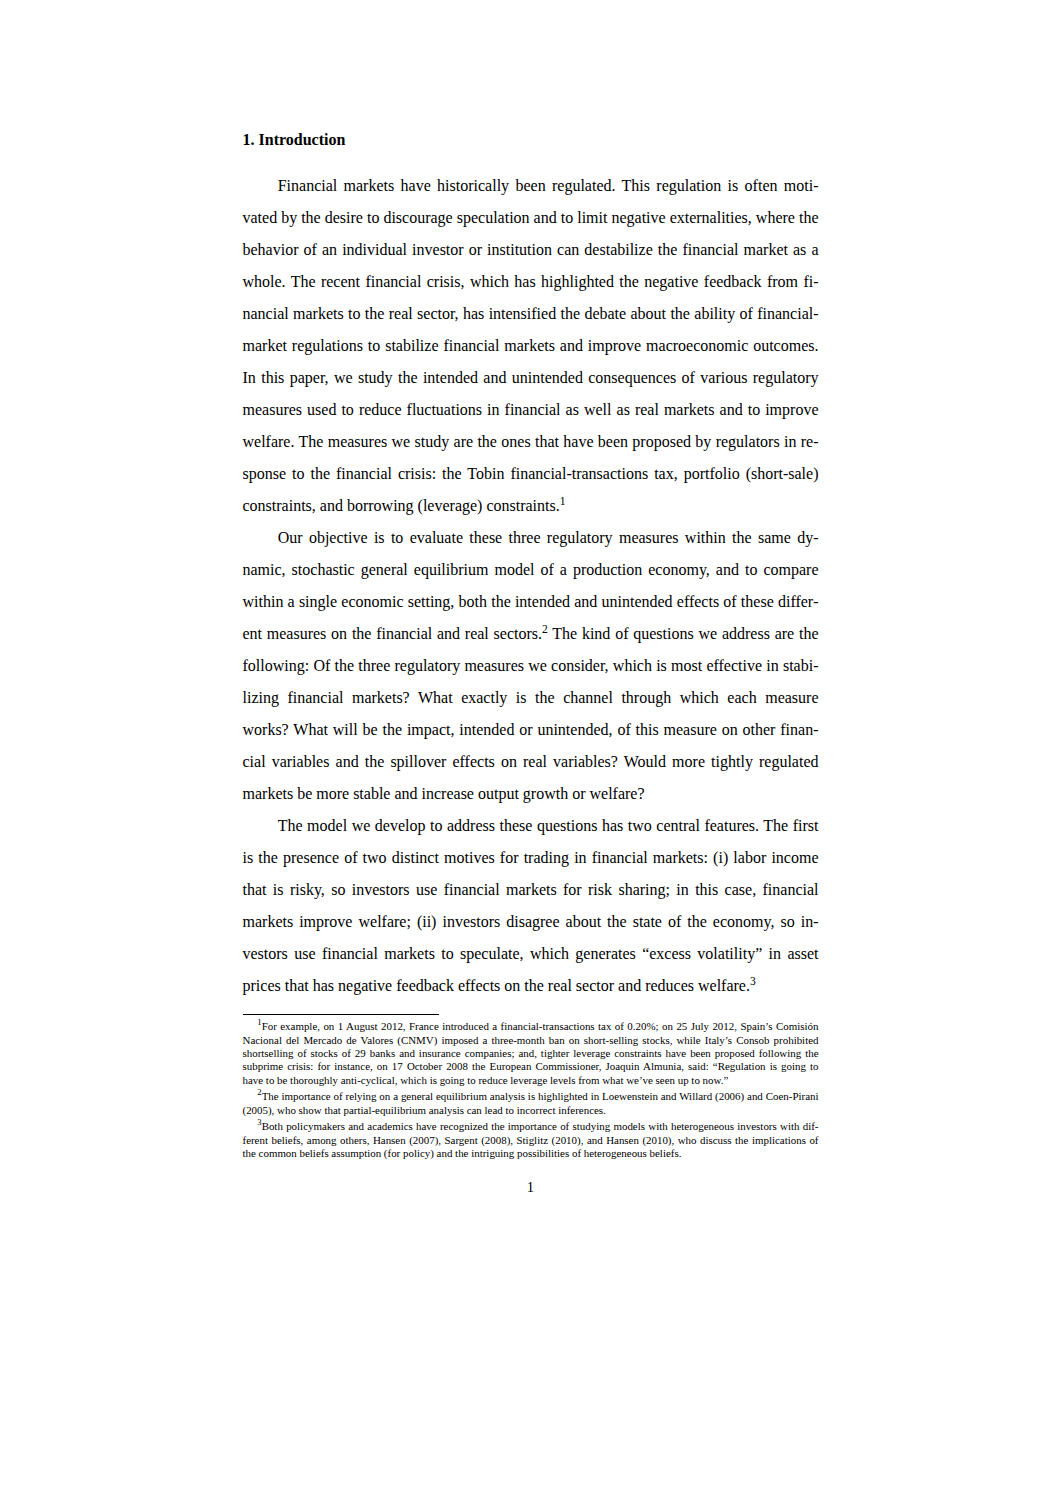1. Introduction
Financial markets have historically been regulated. This regulation is often motivated by the desire to discourage speculation and to limit negative externalities, where the behavior of an individual investor or institution can destabilize the financial market as a whole. The recent financial crisis, which has highlighted the negative feedback from financial markets to the real sector, has intensified the debate about the ability of financial-market regulations to stabilize financial markets and improve macroeconomic outcomes. In this paper, we study the intended and unintended consequences of various regulatory measures used to reduce fluctuations in financial as well as real markets and to improve welfare. The measures we study are the ones that have been proposed by regulators in response to the financial crisis: the Tobin financial-transactions tax, portfolio (short-sale) constraints, and borrowing (leverage) constraints.1
Our objective is to evaluate these three regulatory measures within the same dynamic, stochastic general equilibrium model of a production economy, and to compare within a single economic setting, both the intended and unintended effects of these different measures on the financial and real sectors.2 The kind of questions we address are the following: Of the three regulatory measures we consider, which is most effective in stabilizing financial markets? What exactly is the channel through which each measure works? What will be the impact, intended or unintended, of this measure on other financial variables and the spillover effects on real variables? Would more tightly regulated markets be more stable and increase output growth or welfare?
The model we develop to address these questions has two central features. The first is the presence of two distinct motives for trading in financial markets: (i) labor income that is risky, so investors use financial markets for risk sharing; in this case, financial markets improve welfare; (ii) investors disagree about the state of the economy, so investors use financial markets to speculate, which generates “excess volatility” in asset prices that has negative feedback effects on the real sector and reduces welfare.3
1For example, on 1 August 2012, France introduced a financial-transactions tax of 0.20%; on 25 July 2012, Spain’s Comisión Nacional del Mercado de Valores (CNMV) imposed a three-month ban on short-selling stocks, while Italy’s Consob prohibited shortselling of stocks of 29 banks and insurance companies; and, tighter leverage constraints have been proposed following the subprime crisis: for instance, on 17 October 2008 the European Commissioner, Joaquin Almunia, said: “Regulation is going to have to be thoroughly anti-cyclical, which is going to reduce leverage levels from what we’ve seen up to now.”
2The importance of relying on a general equilibrium analysis is highlighted in Loewenstein and Willard (2006) and Coen-Pirani (2005), who show that partial-equilibrium analysis can lead to incorrect inferences.
3Both policymakers and academics have recognized the importance of studying models with heterogeneous investors with different beliefs, among others, Hansen (2007), Sargent (2008), Stiglitz (2010), and Hansen (2010), who discuss the implications of the common beliefs assumption (for policy) and the intriguing possibilities of heterogeneous beliefs.
1